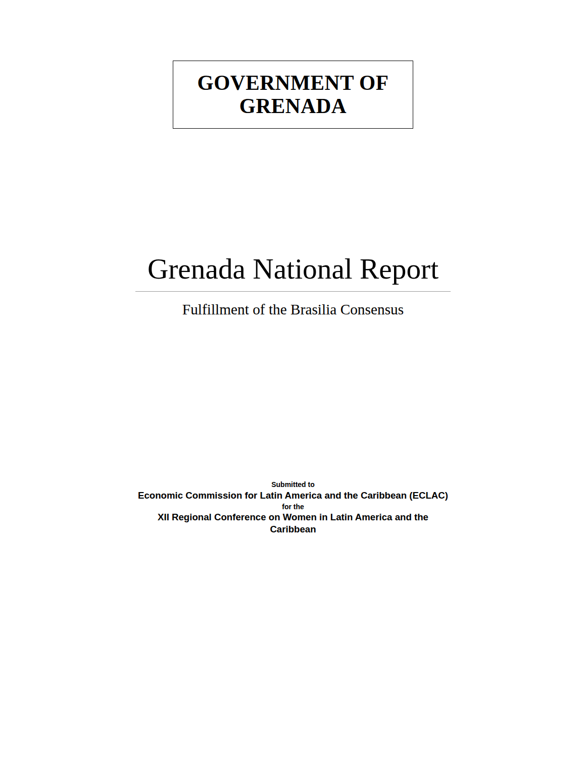GOVERNMENT OF GRENADA
Grenada National Report
Fulfillment of the Brasilia Consensus
Submitted to
Economic Commission for Latin America and the Caribbean (ECLAC)
for the
XII Regional Conference on Women in Latin America and the Caribbean